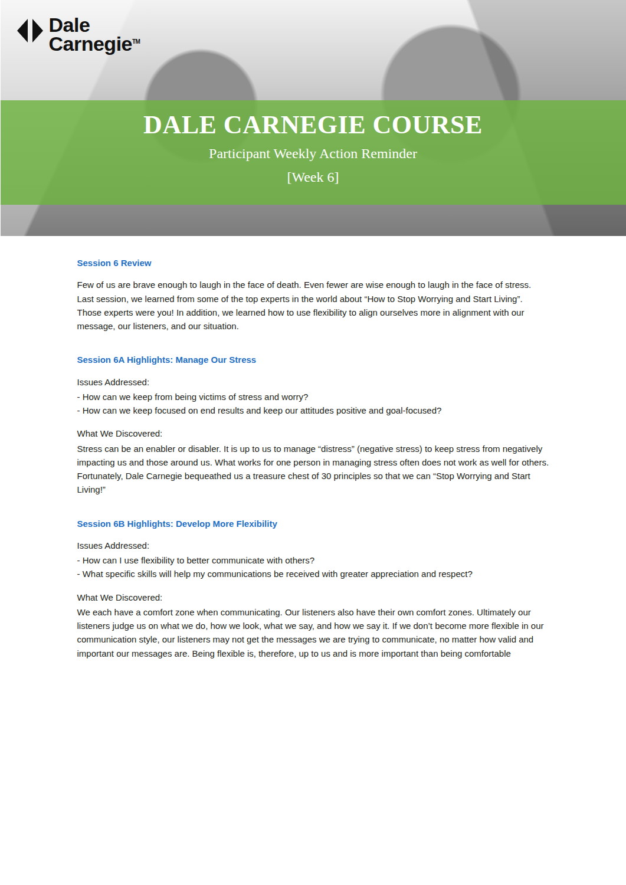Dale CarnegieTM
DALE CARNEGIE COURSE
Participant Weekly Action Reminder
[Week 6]
Session 6 Review
Few of us are brave enough to laugh in the face of death. Even fewer are wise enough to laugh in the face of stress. Last session, we learned from some of the top experts in the world about “How to Stop Worrying and Start Living”. Those experts were you! In addition, we learned how to use flexibility to align ourselves more in alignment with our message, our listeners, and our situation.
Session 6A Highlights: Manage Our Stress
Issues Addressed:
How can we keep from being victims of stress and worry?
How can we keep focused on end results and keep our attitudes positive and goal-focused?
What We Discovered:
Stress can be an enabler or disabler. It is up to us to manage “distress” (negative stress) to keep stress from negatively impacting us and those around us. What works for one person in managing stress often does not work as well for others. Fortunately, Dale Carnegie bequeathed us a treasure chest of 30 principles so that we can “Stop Worrying and Start Living!”
Session 6B Highlights: Develop More Flexibility
Issues Addressed:
How can I use flexibility to better communicate with others?
What specific skills will help my communications be received with greater appreciation and respect?
What We Discovered:
We each have a comfort zone when communicating. Our listeners also have their own comfort zones. Ultimately our listeners judge us on what we do, how we look, what we say, and how we say it. If we don’t become more flexible in our communication style, our listeners may not get the messages we are trying to communicate, no matter how valid and important our messages are. Being flexible is, therefore, up to us and is more important than being comfortable